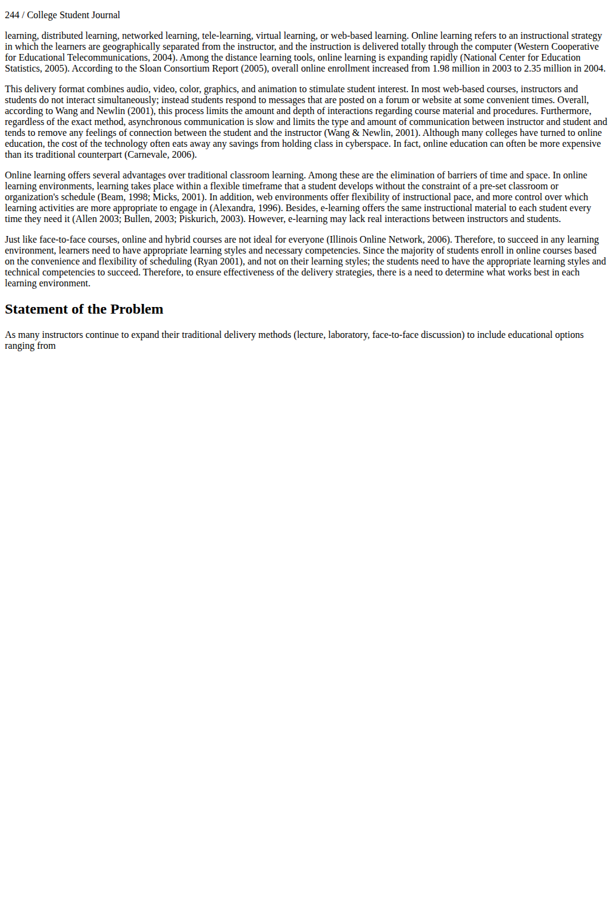244 / College Student Journal
learning, distributed learning, networked learning, tele-learning, virtual learning, or web-based learning. Online learning refers to an instructional strategy in which the learners are geographically separated from the instructor, and the instruction is delivered totally through the computer (Western Cooperative for Educational Telecommunications, 2004). Among the distance learning tools, online learning is expanding rapidly (National Center for Education Statistics, 2005). According to the Sloan Consortium Report (2005), overall online enrollment increased from 1.98 million in 2003 to 2.35 million in 2004.
This delivery format combines audio, video, color, graphics, and animation to stimulate student interest. In most web-based courses, instructors and students do not interact simultaneously; instead students respond to messages that are posted on a forum or website at some convenient times. Overall, according to Wang and Newlin (2001), this process limits the amount and depth of interactions regarding course material and procedures. Furthermore, regardless of the exact method, asynchronous communication is slow and limits the type and amount of communication between instructor and student and tends to remove any feelings of connection between the student and the instructor (Wang & Newlin, 2001). Although many colleges have turned to online education, the cost of the technology often eats away any savings from holding class in cyberspace. In fact, online education can often be more expensive than its traditional counterpart (Carnevale, 2006).
Online learning offers several advantages over traditional classroom learning. Among these are the elimination of barriers of time and space. In online learning environments, learning takes place within a flexible timeframe that a student develops without the constraint of a pre-set classroom or organization's schedule (Beam, 1998; Micks, 2001). In addition, web environments offer flexibility of instructional pace, and more control over which learning activities are more appropriate to engage in (Alexandra, 1996). Besides, e-learning offers the same instructional material to each student every time they need it (Allen 2003; Bullen, 2003; Piskurich, 2003). However, e-learning may lack real interactions between instructors and students.
Just like face-to-face courses, online and hybrid courses are not ideal for everyone (Illinois Online Network, 2006). Therefore, to succeed in any learning environment, learners need to have appropriate learning styles and necessary competencies. Since the majority of students enroll in online courses based on the convenience and flexibility of scheduling (Ryan 2001), and not on their learning styles; the students need to have the appropriate learning styles and technical competencies to succeed. Therefore, to ensure effectiveness of the delivery strategies, there is a need to determine what works best in each learning environment.
Statement of the Problem
As many instructors continue to expand their traditional delivery methods (lecture, laboratory, face-to-face discussion) to include educational options ranging from